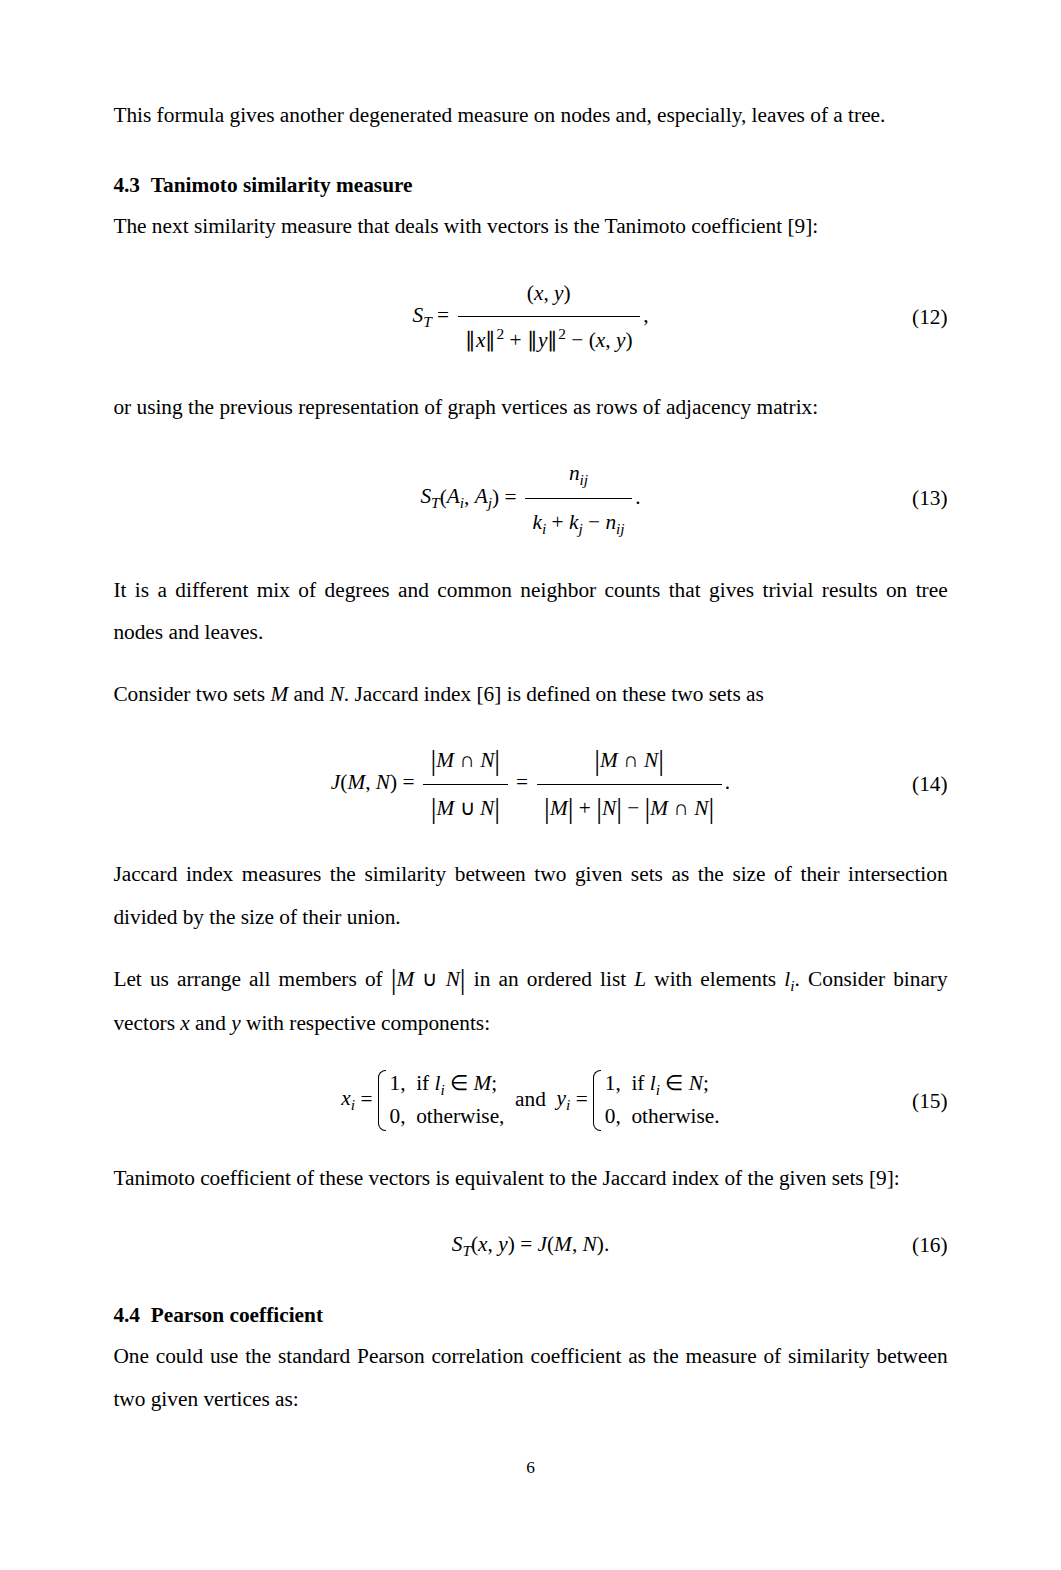This formula gives another degenerated measure on nodes and, especially, leaves of a tree.
4.3 Tanimoto similarity measure
The next similarity measure that deals with vectors is the Tanimoto coefficient [9]:
ST = (x, y) ∥x∥2 + ∥y∥2 − (x, y) ,
(12)
or using the previous representation of graph vertices as rows of adjacency matrix:
ST(Ai, Aj) = nij ki + kj − nij .
(13)
It is a different mix of degrees and common neighbor counts that gives trivial results on tree nodes and leaves.
Consider two sets M and N. Jaccard index [6] is defined on these two sets as
J(M, N) = |M ∩ N| |M ∪ N| = |M ∩ N| |M| + |N| − |M ∩ N| .
(14)
Jaccard index measures the similarity between two given sets as the size of their intersection divided by the size of their union.
Let us arrange all members of |M ∪ N| in an ordered list L with elements li. Consider binary vectors x and y with respective components:
xi = 1, if li ∈ M; 0, otherwise, and yi = 1, if li ∈ N; 0, otherwise.
(15)
Tanimoto coefficient of these vectors is equivalent to the Jaccard index of the given sets [9]:
ST(x, y) = J(M, N).
(16)
4.4 Pearson coefficient
One could use the standard Pearson correlation coefficient as the measure of similarity between two given vertices as:
6